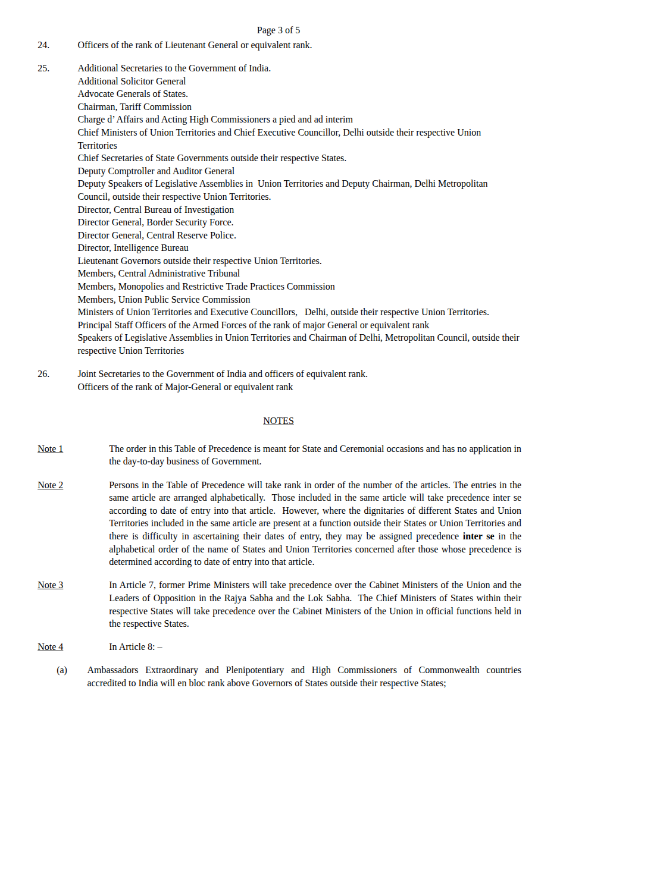Page 3 of 5
24.
Officers of the rank of Lieutenant General or equivalent rank.
25.
Additional Secretaries to the Government of India.
Additional Solicitor General
Advocate Generals of States.
Chairman, Tariff Commission
Charge d’ Affairs and Acting High Commissioners a pied and ad interim
Chief Ministers of Union Territories and Chief Executive Councillor, Delhi outside their respective Union Territories
Chief Secretaries of State Governments outside their respective States.
Deputy Comptroller and Auditor General
Deputy Speakers of Legislative Assemblies in Union Territories and Deputy Chairman, Delhi Metropolitan Council, outside their respective Union Territories.
Director, Central Bureau of Investigation
Director General, Border Security Force.
Director General, Central Reserve Police.
Director, Intelligence Bureau
Lieutenant Governors outside their respective Union Territories.
Members, Central Administrative Tribunal
Members, Monopolies and Restrictive Trade Practices Commission
Members, Union Public Service Commission
Ministers of Union Territories and Executive Councillors, Delhi, outside their respective Union Territories.
Principal Staff Officers of the Armed Forces of the rank of major General or equivalent rank
Speakers of Legislative Assemblies in Union Territories and Chairman of Delhi, Metropolitan Council, outside their respective Union Territories
26.
Joint Secretaries to the Government of India and officers of equivalent rank.
Officers of the rank of Major-General or equivalent rank
NOTES
Note 1
The order in this Table of Precedence is meant for State and Ceremonial occasions and has no application in the day-to-day business of Government.
Note 2
Persons in the Table of Precedence will take rank in order of the number of the articles. The entries in the same article are arranged alphabetically. Those included in the same article will take precedence inter se according to date of entry into that article. However, where the dignitaries of different States and Union Territories included in the same article are present at a function outside their States or Union Territories and there is difficulty in ascertaining their dates of entry, they may be assigned precedence inter se in the alphabetical order of the name of States and Union Territories concerned after those whose precedence is determined according to date of entry into that article.
Note 3
In Article 7, former Prime Ministers will take precedence over the Cabinet Ministers of the Union and the Leaders of Opposition in the Rajya Sabha and the Lok Sabha. The Chief Ministers of States within their respective States will take precedence over the Cabinet Ministers of the Union in official functions held in the respective States.
Note 4
In Article 8: –
(a)
Ambassadors Extraordinary and Plenipotentiary and High Commissioners of Commonwealth countries accredited to India will en bloc rank above Governors of States outside their respective States;